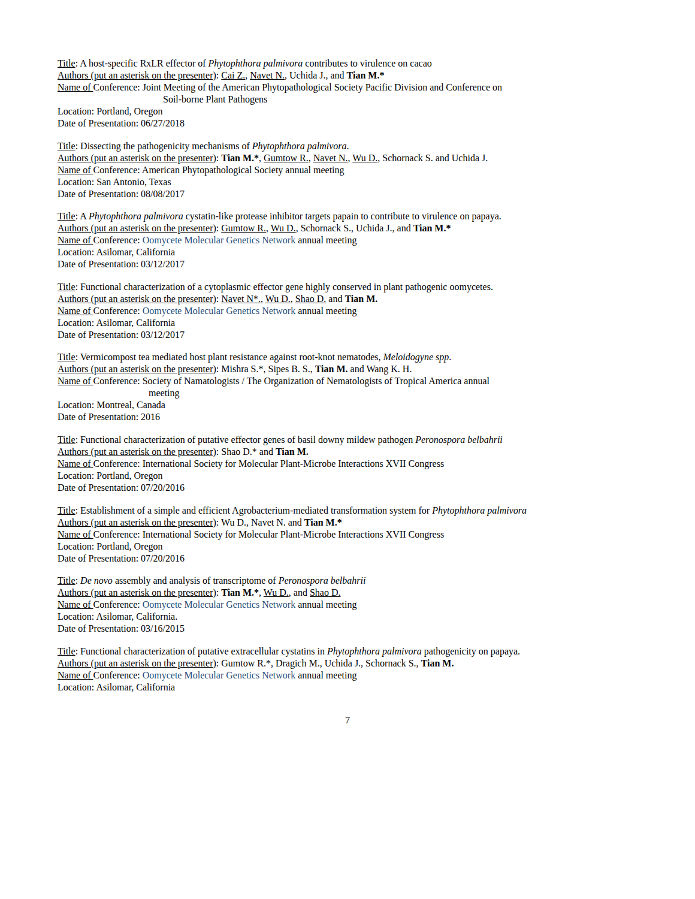Title: A host-specific RxLR effector of Phytophthora palmivora contributes to virulence on cacao
Authors (put an asterisk on the presenter): Cai Z., Navet N., Uchida J., and Tian M.*
Name of Conference: Joint Meeting of the American Phytopathological Society Pacific Division and Conference onSoil-borne Plant Pathogens
Location: Portland, Oregon
Date of Presentation: 06/27/2018
Title: Dissecting the pathogenicity mechanisms of Phytophthora palmivora.
Authors (put an asterisk on the presenter): Tian M.*, Gumtow R., Navet N., Wu D., Schornack S. and Uchida J.
Name of Conference: American Phytopathological Society annual meeting
Location: San Antonio, Texas
Date of Presentation: 08/08/2017
Title: A Phytophthora palmivora cystatin-like protease inhibitor targets papain to contribute to virulence on papaya.
Authors (put an asterisk on the presenter): Gumtow R., Wu D., Schornack S., Uchida J., and Tian M.*
Name of Conference: Oomycete Molecular Genetics Network annual meeting
Location: Asilomar, California
Date of Presentation: 03/12/2017
Title: Functional characterization of a cytoplasmic effector gene highly conserved in plant pathogenic oomycetes.
Authors (put an asterisk on the presenter): Navet N*., Wu D., Shao D. and Tian M.
Name of Conference: Oomycete Molecular Genetics Network annual meeting
Location: Asilomar, California
Date of Presentation: 03/12/2017
Title: Vermicompost tea mediated host plant resistance against root-knot nematodes, Meloidogyne spp.
Authors (put an asterisk on the presenter): Mishra S.*, Sipes B. S., Tian M. and Wang K. H.
Name of Conference: Society of Namatologists / The Organization of Nematologists of Tropical America annualmeeting
Location: Montreal, Canada
Date of Presentation: 2016
Title: Functional characterization of putative effector genes of basil downy mildew pathogen Peronospora belbahrii
Authors (put an asterisk on the presenter): Shao D.* and Tian M.
Name of Conference: International Society for Molecular Plant-Microbe Interactions XVII Congress
Location: Portland, Oregon
Date of Presentation: 07/20/2016
Title: Establishment of a simple and efficient Agrobacterium-mediated transformation system for Phytophthora palmivora
Authors (put an asterisk on the presenter): Wu D., Navet N. and Tian M.*
Name of Conference: International Society for Molecular Plant-Microbe Interactions XVII Congress
Location: Portland, Oregon
Date of Presentation: 07/20/2016
Title: De novo assembly and analysis of transcriptome of Peronospora belbahrii
Authors (put an asterisk on the presenter): Tian M.*, Wu D., and Shao D.
Name of Conference: Oomycete Molecular Genetics Network annual meeting
Location: Asilomar, California.
Date of Presentation: 03/16/2015
Title: Functional characterization of putative extracellular cystatins in Phytophthora palmivora pathogenicity on papaya.
Authors (put an asterisk on the presenter): Gumtow R.*, Dragich M., Uchida J., Schornack S., Tian M.
Name of Conference: Oomycete Molecular Genetics Network annual meeting
Location: Asilomar, California
7